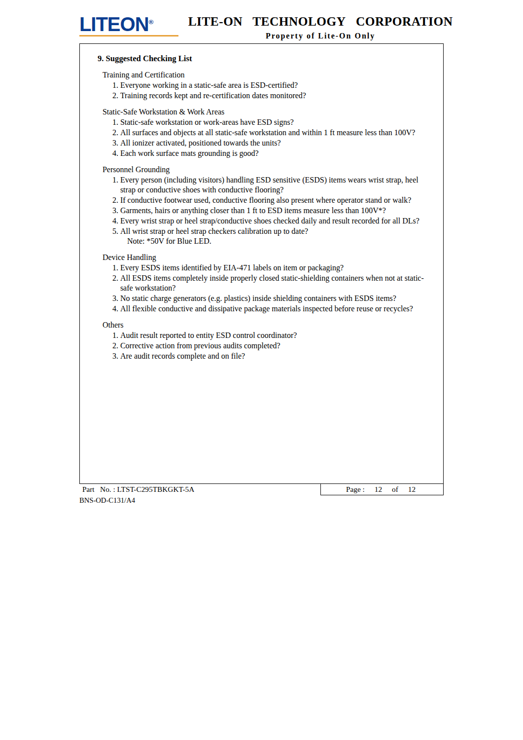LITEON®
LITE-ON TECHNOLOGY CORPORATION
Property of Lite-On Only
9. Suggested Checking List
Training and Certification
Everyone working in a static-safe area is ESD-certified?
Training records kept and re-certification dates monitored?
Static-Safe Workstation & Work Areas
Static-safe workstation or work-areas have ESD signs?
All surfaces and objects at all static-safe workstation and within 1 ft measure less than 100V?
All ionizer activated, positioned towards the units?
Each work surface mats grounding is good?
Personnel Grounding
Every person (including visitors) handling ESD sensitive (ESDS) items wears wrist strap, heel strap or conductive shoes with conductive flooring?
If conductive footwear used, conductive flooring also present where operator stand or walk?
Garments, hairs or anything closer than 1 ft to ESD items measure less than 100V*?
Every wrist strap or heel strap/conductive shoes checked daily and result recorded for all DLs?
All wrist strap or heel strap checkers calibration up to date? Note: *50V for Blue LED.
Device Handling
Every ESDS items identified by EIA-471 labels on item or packaging?
All ESDS items completely inside properly closed static-shielding containers when not at static-safe workstation?
No static charge generators (e.g. plastics) inside shielding containers with ESDS items?
All flexible conductive and dissipative package materials inspected before reuse or recycles?
Others
Audit result reported to entity ESD control coordinator?
Corrective action from previous audits completed?
Are audit records complete and on file?
| Part No. : LTST-C295TBKGKT-5A | Page : 12 of 12 |
BNS-OD-C131/A4